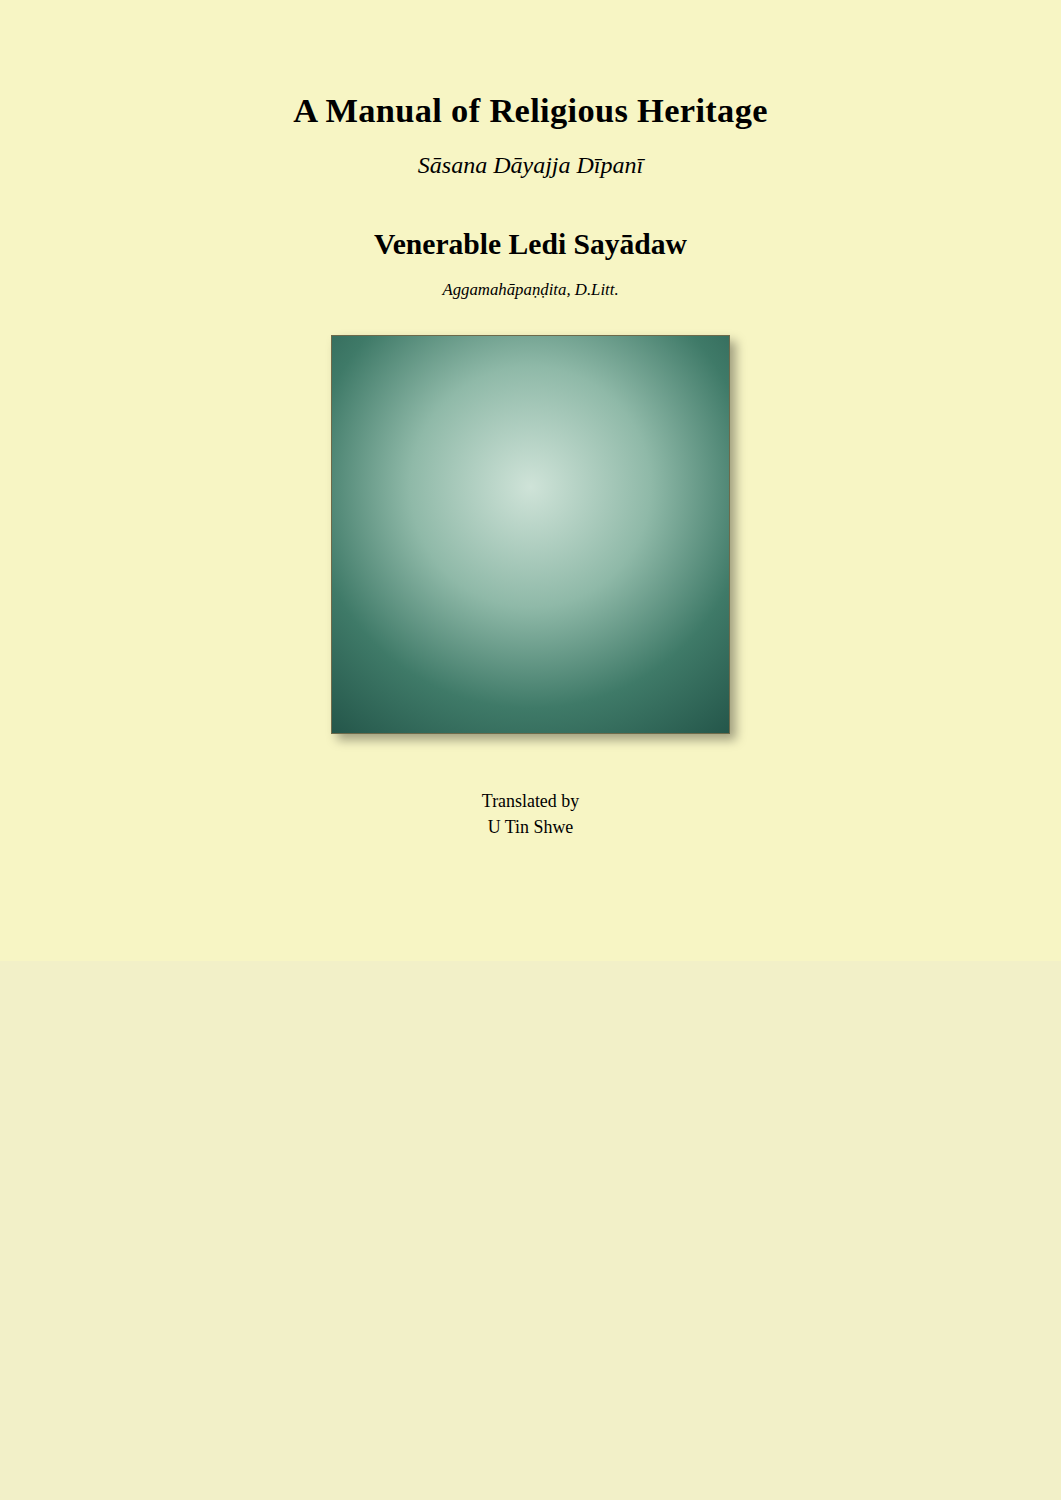A Manual of Religious Heritage
Sāsana Dāyajja Dīpanī
Venerable Ledi Sayādaw
Aggamahāpaṇḍita, D.Litt.
Translated by
U Tin Shwe